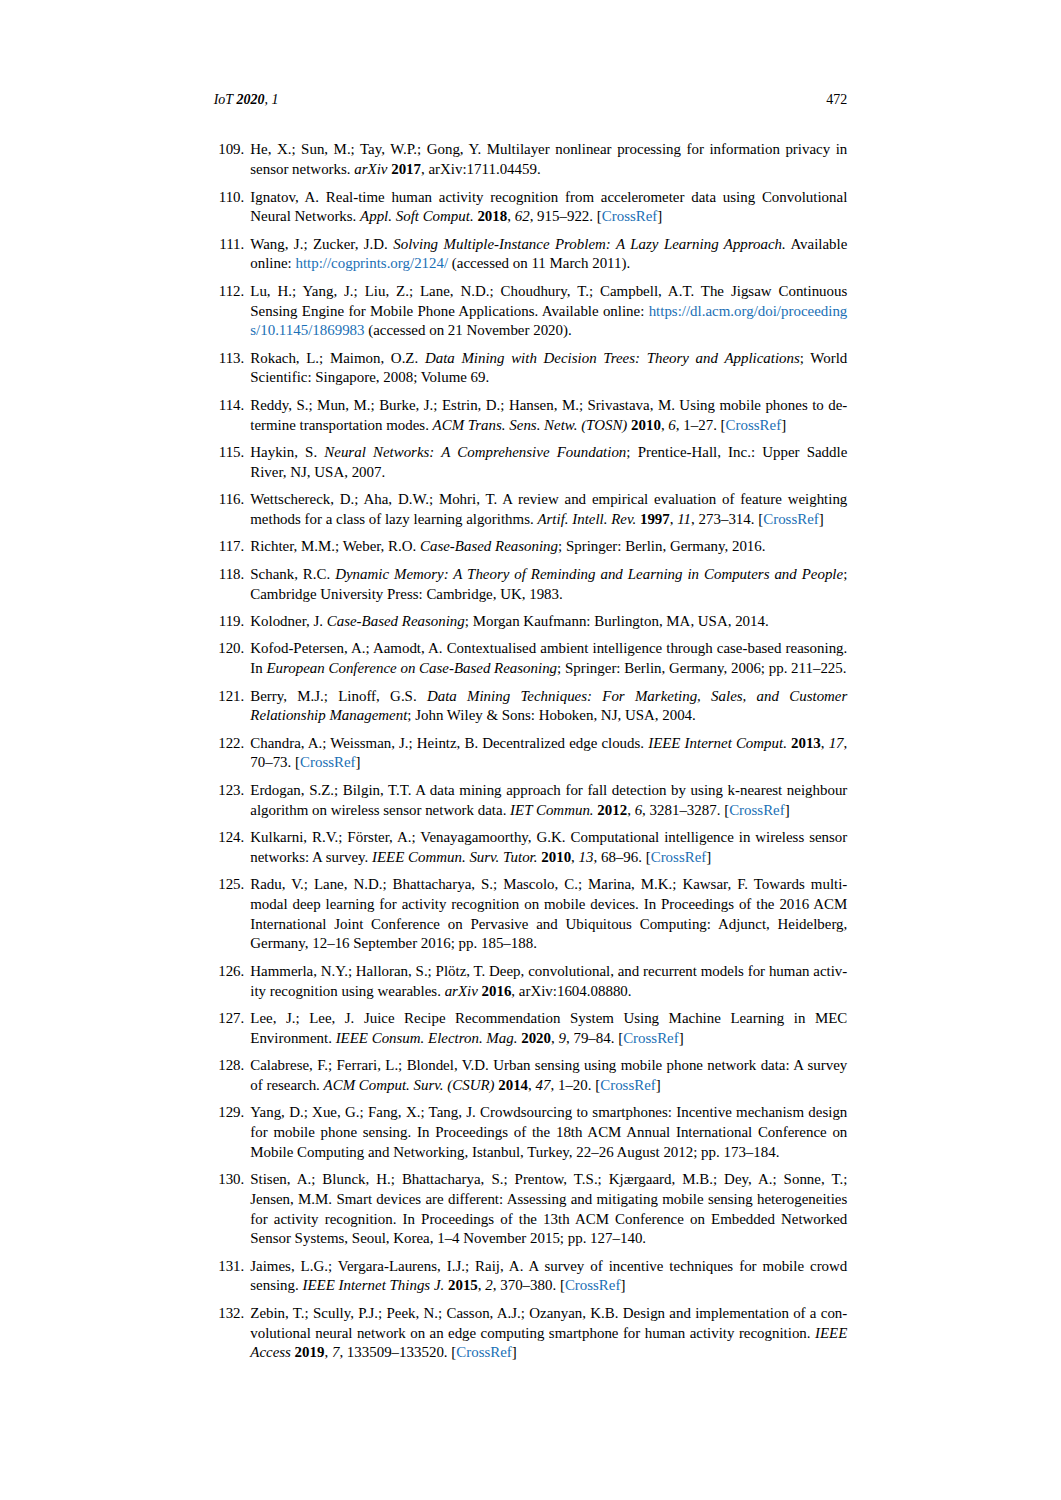IoT 2020, 1 472
He, X.; Sun, M.; Tay, W.P.; Gong, Y. Multilayer nonlinear processing for information privacy in sensor networks. arXiv 2017, arXiv:1711.04459.
Ignatov, A. Real-time human activity recognition from accelerometer data using Convolutional Neural Networks. Appl. Soft Comput. 2018, 62, 915–922. [CrossRef]
Wang, J.; Zucker, J.D. Solving Multiple-Instance Problem: A Lazy Learning Approach. Available online: http://cogprints.org/2124/ (accessed on 11 March 2011).
Lu, H.; Yang, J.; Liu, Z.; Lane, N.D.; Choudhury, T.; Campbell, A.T. The Jigsaw Continuous Sensing Engine for Mobile Phone Applications. Available online: https://dl.acm.org/doi/proceedings/10.1145/1869983 (accessed on 21 November 2020).
Rokach, L.; Maimon, O.Z. Data Mining with Decision Trees: Theory and Applications; World Scientific: Singapore, 2008; Volume 69.
Reddy, S.; Mun, M.; Burke, J.; Estrin, D.; Hansen, M.; Srivastava, M. Using mobile phones to determine transportation modes. ACM Trans. Sens. Netw. (TOSN) 2010, 6, 1–27. [CrossRef]
Haykin, S. Neural Networks: A Comprehensive Foundation; Prentice-Hall, Inc.: Upper Saddle River, NJ, USA, 2007.
Wettschereck, D.; Aha, D.W.; Mohri, T. A review and empirical evaluation of feature weighting methods for a class of lazy learning algorithms. Artif. Intell. Rev. 1997, 11, 273–314. [CrossRef]
Richter, M.M.; Weber, R.O. Case-Based Reasoning; Springer: Berlin, Germany, 2016.
Schank, R.C. Dynamic Memory: A Theory of Reminding and Learning in Computers and People; Cambridge University Press: Cambridge, UK, 1983.
Kolodner, J. Case-Based Reasoning; Morgan Kaufmann: Burlington, MA, USA, 2014.
Kofod-Petersen, A.; Aamodt, A. Contextualised ambient intelligence through case-based reasoning. In European Conference on Case-Based Reasoning; Springer: Berlin, Germany, 2006; pp. 211–225.
Berry, M.J.; Linoff, G.S. Data Mining Techniques: For Marketing, Sales, and Customer Relationship Management; John Wiley & Sons: Hoboken, NJ, USA, 2004.
Chandra, A.; Weissman, J.; Heintz, B. Decentralized edge clouds. IEEE Internet Comput. 2013, 17, 70–73. [CrossRef]
Erdogan, S.Z.; Bilgin, T.T. A data mining approach for fall detection by using k-nearest neighbour algorithm on wireless sensor network data. IET Commun. 2012, 6, 3281–3287. [CrossRef]
Kulkarni, R.V.; Förster, A.; Venayagamoorthy, G.K. Computational intelligence in wireless sensor networks: A survey. IEEE Commun. Surv. Tutor. 2010, 13, 68–96. [CrossRef]
Radu, V.; Lane, N.D.; Bhattacharya, S.; Mascolo, C.; Marina, M.K.; Kawsar, F. Towards multimodal deep learning for activity recognition on mobile devices. In Proceedings of the 2016 ACM International Joint Conference on Pervasive and Ubiquitous Computing: Adjunct, Heidelberg, Germany, 12–16 September 2016; pp. 185–188.
Hammerla, N.Y.; Halloran, S.; Plötz, T. Deep, convolutional, and recurrent models for human activity recognition using wearables. arXiv 2016, arXiv:1604.08880.
Lee, J.; Lee, J. Juice Recipe Recommendation System Using Machine Learning in MEC Environment. IEEE Consum. Electron. Mag. 2020, 9, 79–84. [CrossRef]
Calabrese, F.; Ferrari, L.; Blondel, V.D. Urban sensing using mobile phone network data: A survey of research. ACM Comput. Surv. (CSUR) 2014, 47, 1–20. [CrossRef]
Yang, D.; Xue, G.; Fang, X.; Tang, J. Crowdsourcing to smartphones: Incentive mechanism design for mobile phone sensing. In Proceedings of the 18th ACM Annual International Conference on Mobile Computing and Networking, Istanbul, Turkey, 22–26 August 2012; pp. 173–184.
Stisen, A.; Blunck, H.; Bhattacharya, S.; Prentow, T.S.; Kjærgaard, M.B.; Dey, A.; Sonne, T.; Jensen, M.M. Smart devices are different: Assessing and mitigating mobile sensing heterogeneities for activity recognition. In Proceedings of the 13th ACM Conference on Embedded Networked Sensor Systems, Seoul, Korea, 1–4 November 2015; pp. 127–140.
Jaimes, L.G.; Vergara-Laurens, I.J.; Raij, A. A survey of incentive techniques for mobile crowd sensing. IEEE Internet Things J. 2015, 2, 370–380. [CrossRef]
Zebin, T.; Scully, P.J.; Peek, N.; Casson, A.J.; Ozanyan, K.B. Design and implementation of a convolutional neural network on an edge computing smartphone for human activity recognition. IEEE Access 2019, 7, 133509–133520. [CrossRef]